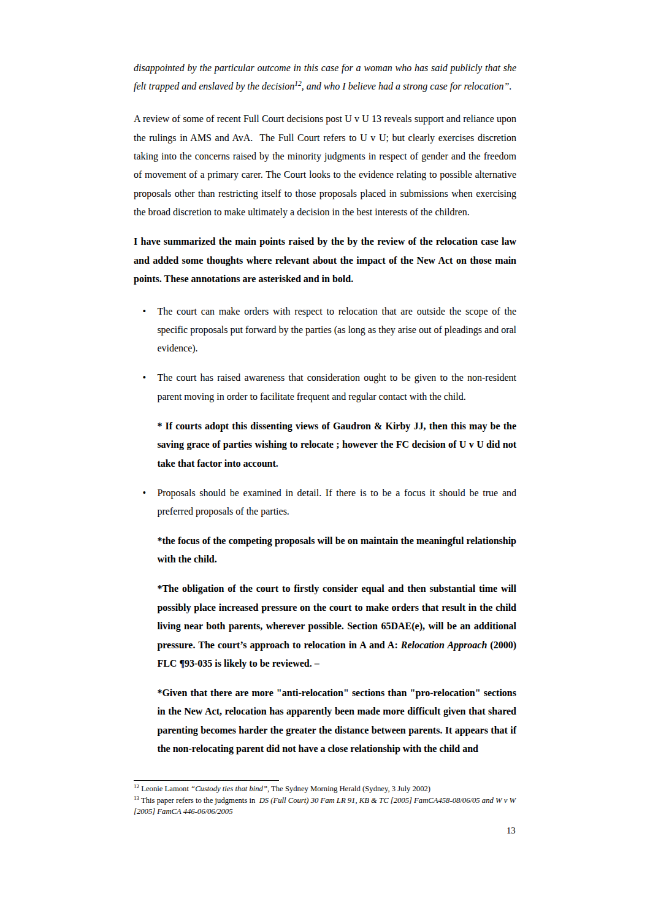disappointed by the particular outcome in this case for a woman who has said publicly that she felt trapped and enslaved by the decision12, and who I believe had a strong case for relocation”.
A review of some of recent Full Court decisions post U v U 13 reveals support and reliance upon the rulings in AMS and AvA. The Full Court refers to U v U; but clearly exercises discretion taking into the concerns raised by the minority judgments in respect of gender and the freedom of movement of a primary carer. The Court looks to the evidence relating to possible alternative proposals other than restricting itself to those proposals placed in submissions when exercising the broad discretion to make ultimately a decision in the best interests of the children.
I have summarized the main points raised by the by the review of the relocation case law and added some thoughts where relevant about the impact of the New Act on those main points. These annotations are asterisked and in bold.
The court can make orders with respect to relocation that are outside the scope of the specific proposals put forward by the parties (as long as they arise out of pleadings and oral evidence).
The court has raised awareness that consideration ought to be given to the non-resident parent moving in order to facilitate frequent and regular contact with the child.
* If courts adopt this dissenting views of Gaudron & Kirby JJ, then this may be the saving grace of parties wishing to relocate ; however the FC decision of U v U did not take that factor into account.
Proposals should be examined in detail. If there is to be a focus it should be true and preferred proposals of the parties.
*the focus of the competing proposals will be on maintain the meaningful relationship with the child.
*The obligation of the court to firstly consider equal and then substantial time will possibly place increased pressure on the court to make orders that result in the child living near both parents, wherever possible. Section 65DAE(e), will be an additional pressure. The court’s approach to relocation in A and A: Relocation Approach (2000) FLC ¶93-035 is likely to be reviewed. –
*Given that there are more "anti-relocation" sections than "pro-relocation" sections in the New Act, relocation has apparently been made more difficult given that shared parenting becomes harder the greater the distance between parents. It appears that if the non-relocating parent did not have a close relationship with the child and
12 Leonie Lamont “Custody ties that bind”, The Sydney Morning Herald (Sydney, 3 July 2002)
13 This paper refers to the judgments in DS (Full Court) 30 Fam LR 91, KB & TC [2005] FamCA458-08/06/05 and W v W [2005] FamCA 446-06/06/2005
13